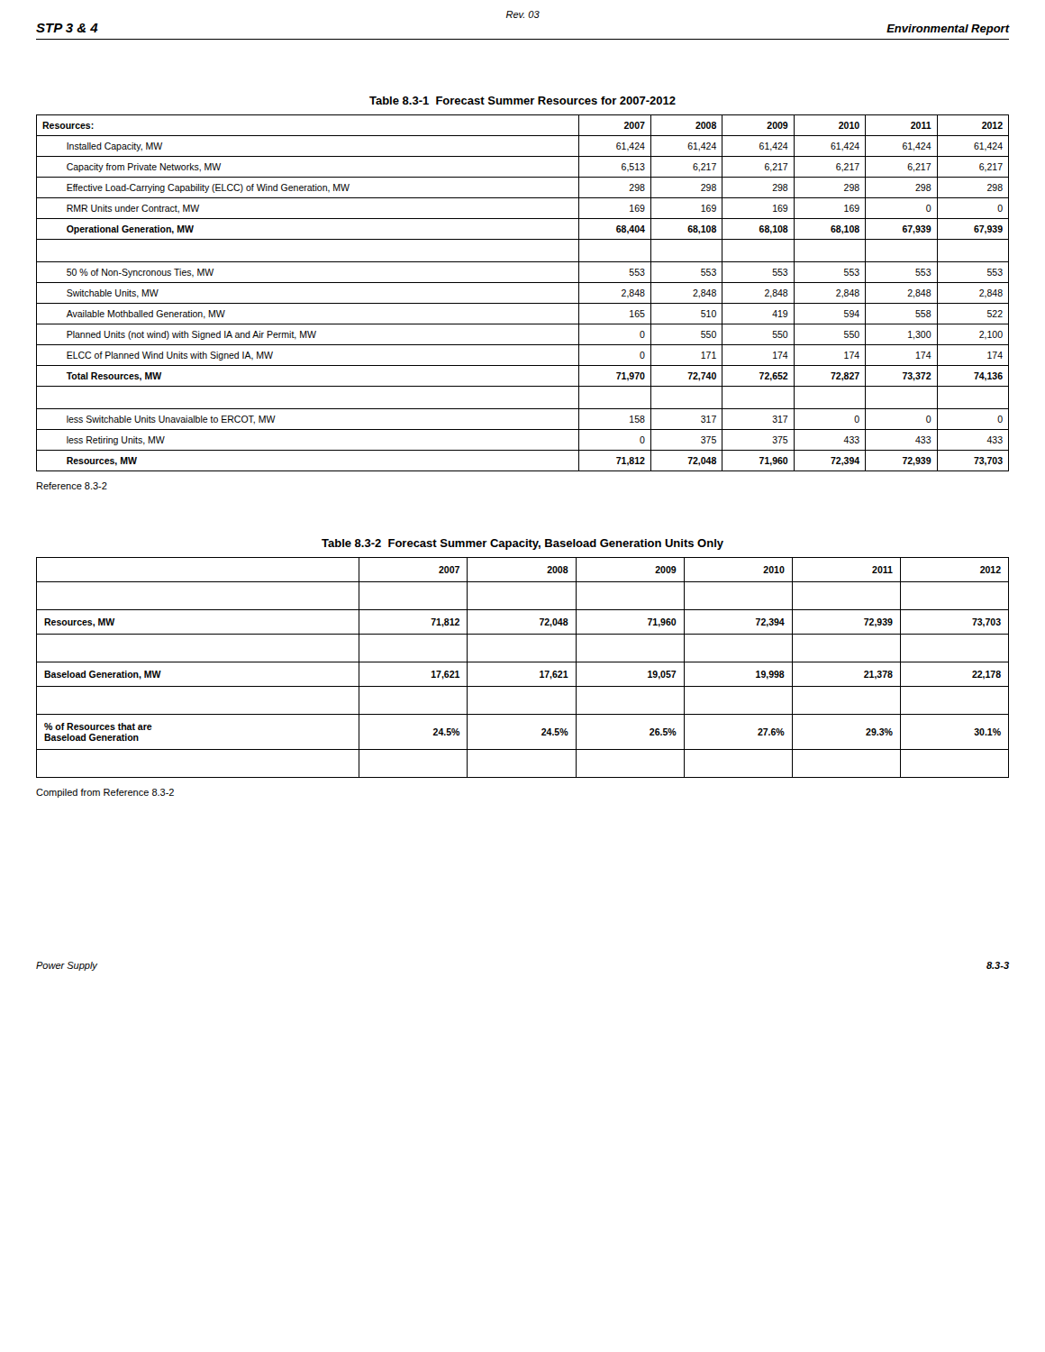Rev. 03
STP 3 & 4
Environmental Report
Table 8.3-1 Forecast Summer Resources for 2007-2012
| Resources: | 2007 | 2008 | 2009 | 2010 | 2011 | 2012 |
| --- | --- | --- | --- | --- | --- | --- |
| | Installed Capacity, MW | 61,424 | 61,424 | 61,424 | 61,424 | 61,424 | 61,424 |
| | Capacity from Private Networks, MW | 6,513 | 6,217 | 6,217 | 6,217 | 6,217 | 6,217 |
| | Effective Load-Carrying Capability (ELCC) of Wind Generation, MW | 298 | 298 | 298 | 298 | 298 | 298 |
| | RMR Units under Contract, MW | 169 | 169 | 169 | 169 | 0 | 0 |
| | Operational Generation, MW | 68,404 | 68,108 | 68,108 | 68,108 | 67,939 | 67,939 |
| | 50 % of Non-Syncronous Ties, MW | 553 | 553 | 553 | 553 | 553 | 553 |
| | Switchable Units, MW | 2,848 | 2,848 | 2,848 | 2,848 | 2,848 | 2,848 |
| | Available Mothballed Generation, MW | 165 | 510 | 419 | 594 | 558 | 522 |
| | Planned Units (not wind) with Signed IA and Air Permit, MW | 0 | 550 | 550 | 550 | 1,300 | 2,100 |
| | ELCC of Planned Wind Units with Signed IA, MW | 0 | 171 | 174 | 174 | 174 | 174 |
| | Total Resources, MW | 71,970 | 72,740 | 72,652 | 72,827 | 73,372 | 74,136 |
| | less Switchable Units Unavaialble to ERCOT, MW | 158 | 317 | 317 | 0 | 0 | 0 |
| | less Retiring Units, MW | 0 | 375 | 375 | 433 | 433 | 433 |
| | Resources, MW | 71,812 | 72,048 | 71,960 | 72,394 | 72,939 | 73,703 |
Reference 8.3-2
Table 8.3-2 Forecast Summer Capacity, Baseload Generation Units Only
| | 2007 | 2008 | 2009 | 2010 | 2011 | 2012 |
| --- | --- | --- | --- | --- | --- | --- |
| Resources, MW | 71,812 | 72,048 | 71,960 | 72,394 | 72,939 | 73,703 |
| Baseload Generation, MW | 17,621 | 17,621 | 19,057 | 19,998 | 21,378 | 22,178 |
| % of Resources that are Baseload Generation | 24.5% | 24.5% | 26.5% | 27.6% | 29.3% | 30.1% |
Compiled from Reference 8.3-2
Power Supply
8.3-3